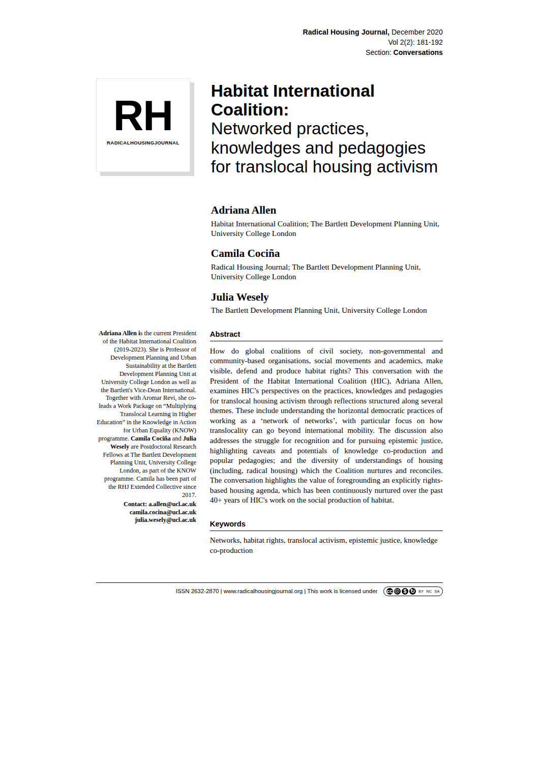Radical Housing Journal, December 2020
Vol 2(2): 181-192
Section: Conversations
RH
RADICALHOUSINGJOURNAL
Habitat International Coalition:
Networked practices, knowledges and pedagogies for translocal housing activism
Adriana Allen
Habitat International Coalition; The Bartlett Development Planning Unit, University College London
Camila Cociña
Radical Housing Journal; The Bartlett Development Planning Unit, University College London
Julia Wesely
The Bartlett Development Planning Unit, University College London
Adriana Allen is the current President of the Habitat International Coalition (2019-2023). She is Professor of Development Planning and Urban Sustainability at the Bartlett Development Planning Unit at University College London as well as the Bartlett's Vice-Dean International. Together with Aromar Revi, she co-leads a Work Package on “Multiplying Translocal Learning in Higher Education” in the Knowledge in Action for Urban Equality (KNOW) programme. Camila Cociña and Julia Wesely are Postdoctoral Research Fellows at The Bartlett Development Planning Unit, University College London, as part of the KNOW programme. Camila has been part of the RHJ Extended Collective since 2017.
Contact: a.allen@ucl.ac.uk
camila.cocina@ucl.ac.uk
julia.wesely@ucl.ac.uk
Abstract
How do global coalitions of civil society, non-governmental and community-based organisations, social movements and academics, make visible, defend and produce habitat rights? This conversation with the President of the Habitat International Coalition (HIC), Adriana Allen, examines HIC's perspectives on the practices, knowledges and pedagogies for translocal housing activism through reflections structured along several themes. These include understanding the horizontal democratic practices of working as a ‘network of networks’, with particular focus on how translocality can go beyond international mobility. The discussion also addresses the struggle for recognition and for pursuing epistemic justice, highlighting caveats and potentials of knowledge co-production and popular pedagogies; and the diversity of understandings of housing (including, radical housing) which the Coalition nurtures and reconciles. The conversation highlights the value of foregrounding an explicitly rights-based housing agenda, which has been continuously nurtured over the past 40+ years of HIC's work on the social production of habitat.
Keywords
Networks, habitat rights, translocal activism, epistemic justice, knowledge co-production
ISSN 2632-2870 | www.radicalhousingjournal.org | This work is licensed under
cc ☉ $ ↻
BY NC SA